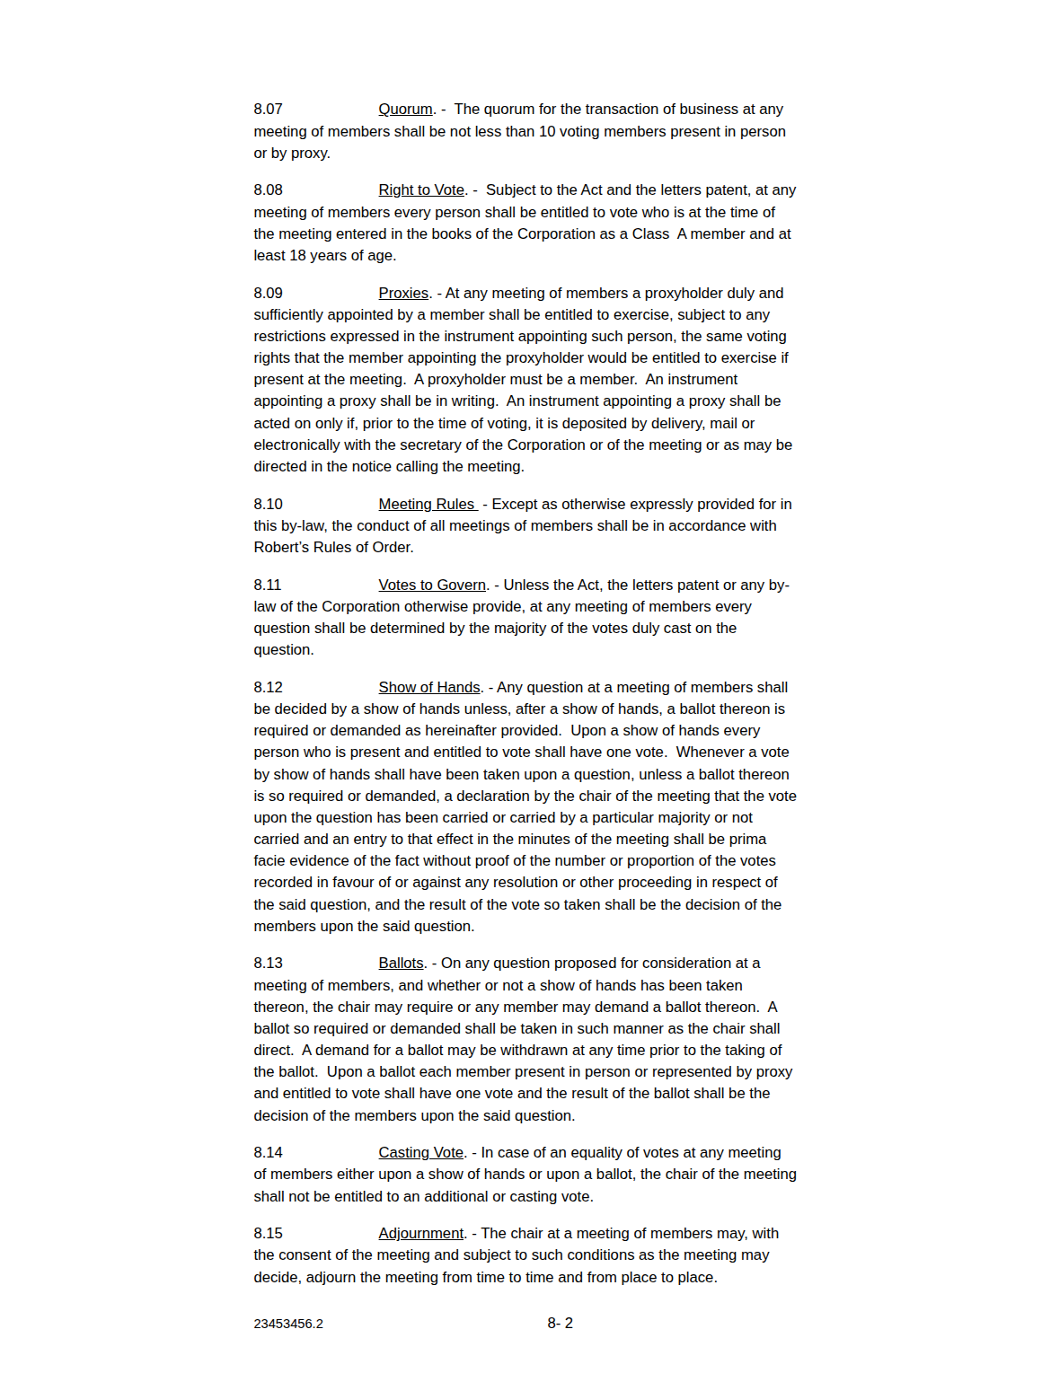8.07 Quorum. - The quorum for the transaction of business at any meeting of members shall be not less than 10 voting members present in person or by proxy.
8.08 Right to Vote. - Subject to the Act and the letters patent, at any meeting of members every person shall be entitled to vote who is at the time of the meeting entered in the books of the Corporation as a Class A member and at least 18 years of age.
8.09 Proxies. - At any meeting of members a proxyholder duly and sufficiently appointed by a member shall be entitled to exercise, subject to any restrictions expressed in the instrument appointing such person, the same voting rights that the member appointing the proxyholder would be entitled to exercise if present at the meeting. A proxyholder must be a member. An instrument appointing a proxy shall be in writing. An instrument appointing a proxy shall be acted on only if, prior to the time of voting, it is deposited by delivery, mail or electronically with the secretary of the Corporation or of the meeting or as may be directed in the notice calling the meeting.
8.10 Meeting Rules - Except as otherwise expressly provided for in this by-law, the conduct of all meetings of members shall be in accordance with Robert’s Rules of Order.
8.11 Votes to Govern. - Unless the Act, the letters patent or any by-law of the Corporation otherwise provide, at any meeting of members every question shall be determined by the majority of the votes duly cast on the question.
8.12 Show of Hands. - Any question at a meeting of members shall be decided by a show of hands unless, after a show of hands, a ballot thereon is required or demanded as hereinafter provided. Upon a show of hands every person who is present and entitled to vote shall have one vote. Whenever a vote by show of hands shall have been taken upon a question, unless a ballot thereon is so required or demanded, a declaration by the chair of the meeting that the vote upon the question has been carried or carried by a particular majority or not carried and an entry to that effect in the minutes of the meeting shall be prima facie evidence of the fact without proof of the number or proportion of the votes recorded in favour of or against any resolution or other proceeding in respect of the said question, and the result of the vote so taken shall be the decision of the members upon the said question.
8.13 Ballots. - On any question proposed for consideration at a meeting of members, and whether or not a show of hands has been taken thereon, the chair may require or any member may demand a ballot thereon. A ballot so required or demanded shall be taken in such manner as the chair shall direct. A demand for a ballot may be withdrawn at any time prior to the taking of the ballot. Upon a ballot each member present in person or represented by proxy and entitled to vote shall have one vote and the result of the ballot shall be the decision of the members upon the said question.
8.14 Casting Vote. - In case of an equality of votes at any meeting of members either upon a show of hands or upon a ballot, the chair of the meeting shall not be entitled to an additional or casting vote.
8.15 Adjournment. - The chair at a meeting of members may, with the consent of the meeting and subject to such conditions as the meeting may decide, adjourn the meeting from time to time and from place to place.
23453456.28- 2